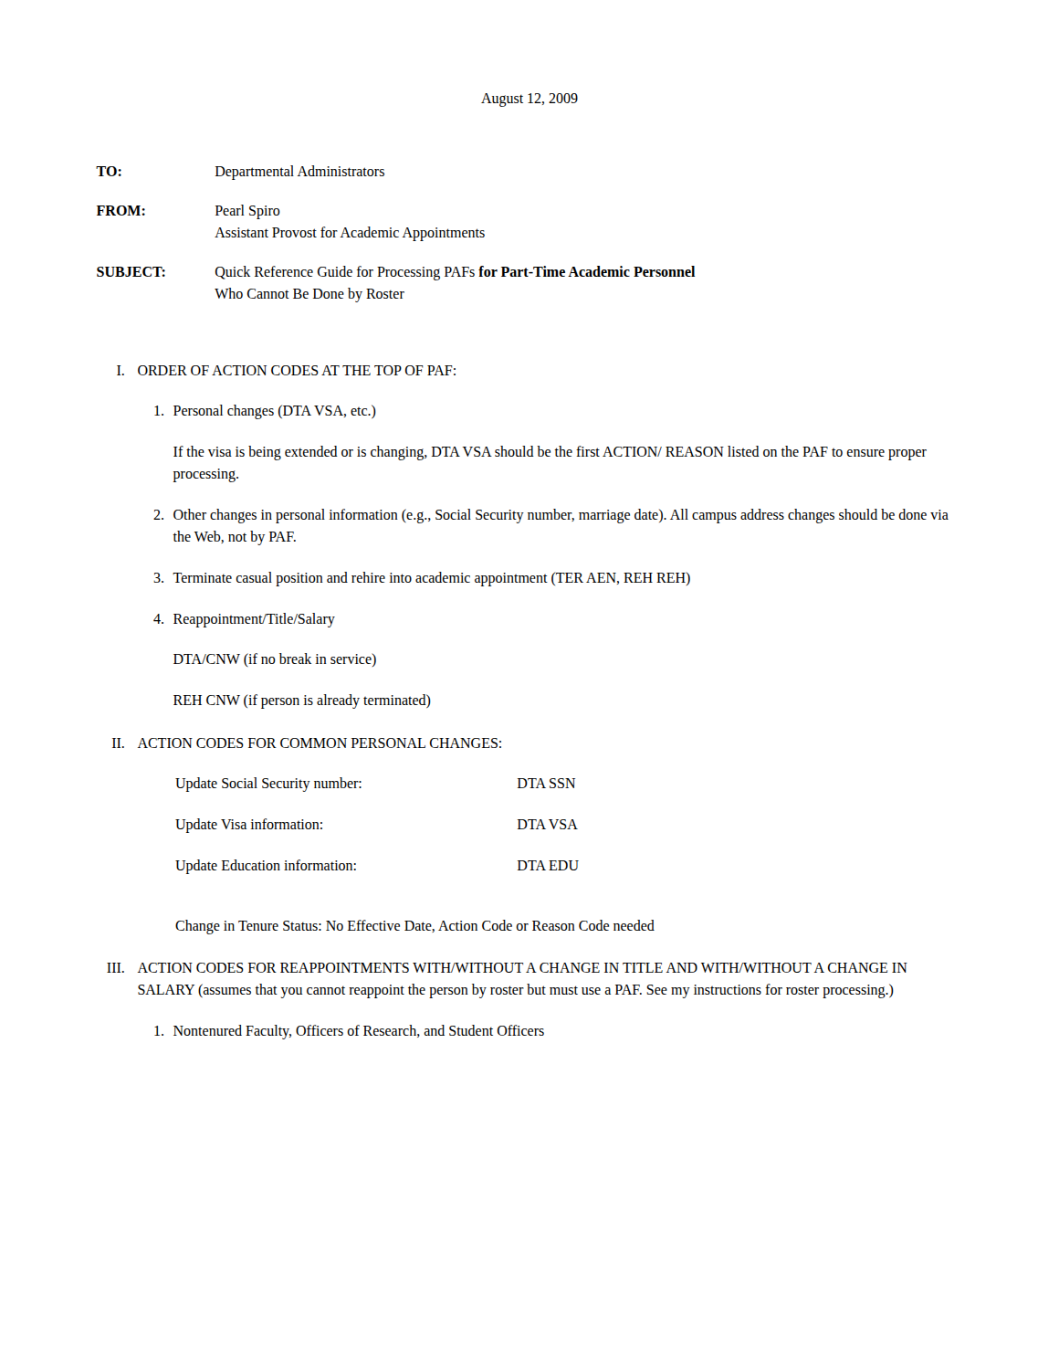August 12, 2009
| TO: | Departmental Administrators |
| FROM: | Pearl Spiro Assistant Provost for Academic Appointments |
| SUBJECT: | Quick Reference Guide for Processing PAFs for Part-Time Academic Personnel Who Cannot Be Done by Roster |
ORDER OF ACTION CODES AT THE TOP OF PAF:
Personal changes (DTA VSA, etc.)
If the visa is being extended or is changing, DTA VSA should be the first ACTION/ REASON listed on the PAF to ensure proper processing.
Other changes in personal information (e.g., Social Security number, marriage date). All campus address changes should be done via the Web, not by PAF.
Terminate casual position and rehire into academic appointment (TER AEN, REH REH)
Reappointment/Title/Salary
DTA/CNW (if no break in service)
REH CNW (if person is already terminated)
ACTION CODES FOR COMMON PERSONAL CHANGES:
| Update Social Security number: | DTA SSN |
| Update Visa information: | DTA VSA |
| Update Education information: | DTA EDU |
Change in Tenure Status: No Effective Date, Action Code or Reason Code needed
ACTION CODES FOR REAPPOINTMENTS WITH/WITHOUT A CHANGE IN TITLE AND WITH/WITHOUT A CHANGE IN SALARY (assumes that you cannot reappoint the person by roster but must use a PAF. See my instructions for roster processing.)
Nontenured Faculty, Officers of Research, and Student Officers